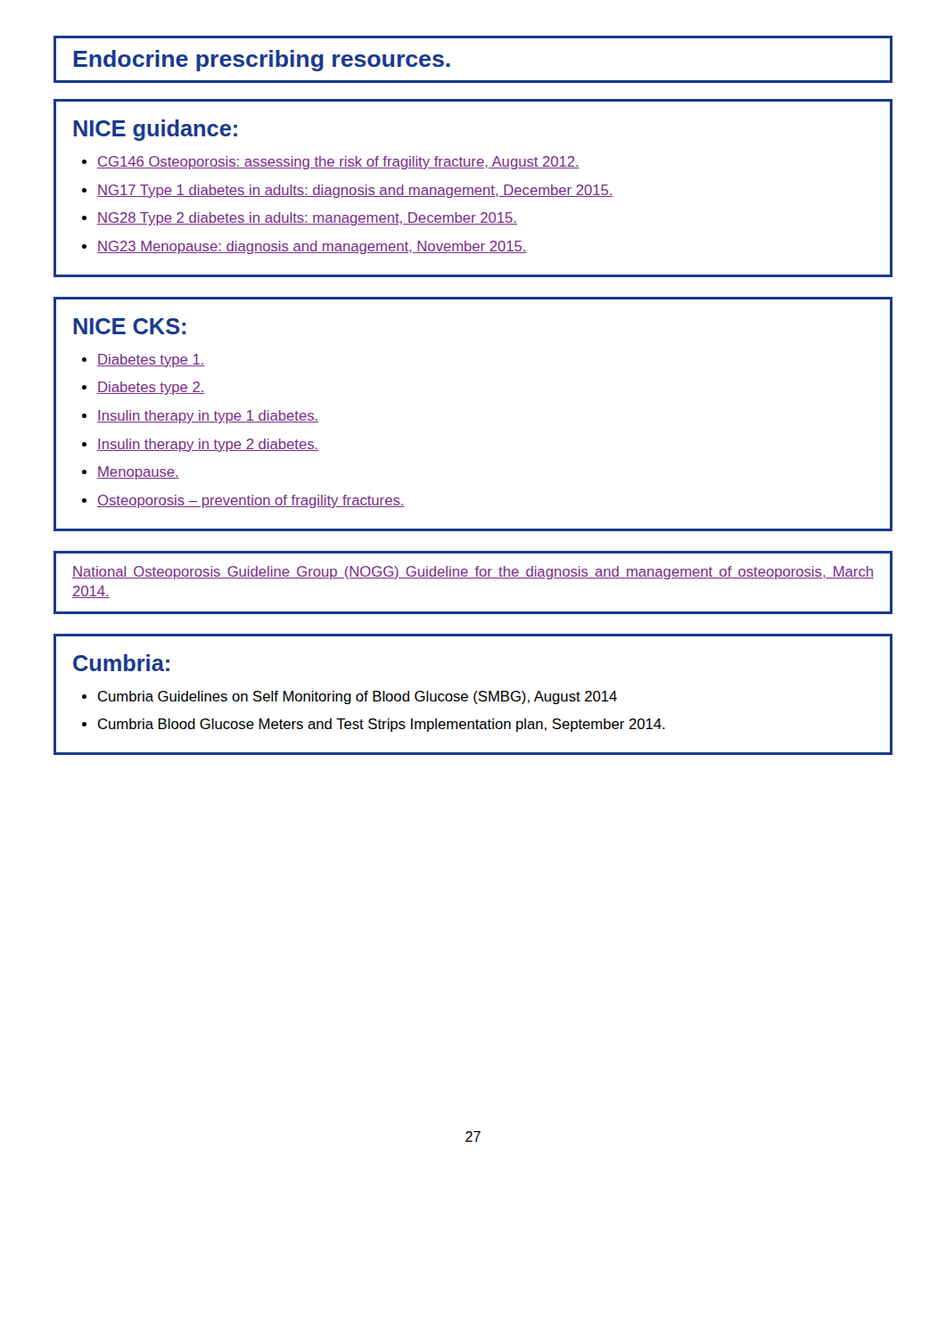Endocrine prescribing resources.
NICE guidance:
CG146 Osteoporosis: assessing the risk of fragility fracture, August 2012.
NG17 Type 1 diabetes in adults: diagnosis and management, December 2015.
NG28 Type 2 diabetes in adults: management, December 2015.
NG23 Menopause: diagnosis and management, November 2015.
NICE CKS:
Diabetes type 1.
Diabetes type 2.
Insulin therapy in type 1 diabetes.
Insulin therapy in type 2 diabetes.
Menopause.
Osteoporosis – prevention of fragility fractures.
National Osteoporosis Guideline Group (NOGG) Guideline for the diagnosis and management of osteoporosis, March 2014.
Cumbria:
Cumbria Guidelines on Self Monitoring of Blood Glucose (SMBG), August 2014
Cumbria Blood Glucose Meters and Test Strips Implementation plan, September 2014.
27